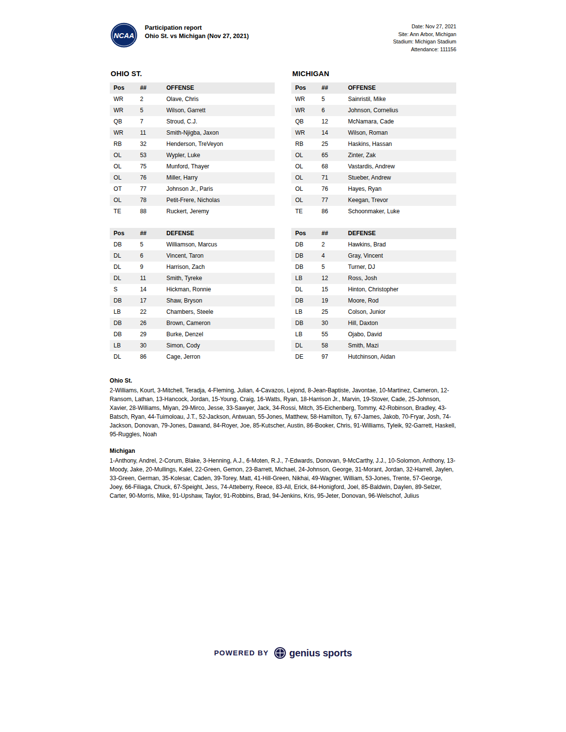NCAA ®
Participation report
Ohio St. vs Michigan (Nov 27, 2021)
Date: Nov 27, 2021
Site: Ann Arbor, Michigan
Stadium: Michigan Stadium
Attendance: 111156
OHIO ST.
| Pos | ## | OFFENSE |
| --- | --- | --- |
| WR | 2 | Olave, Chris |
| WR | 5 | Wilson, Garrett |
| QB | 7 | Stroud, C.J. |
| WR | 11 | Smith-Njigba, Jaxon |
| RB | 32 | Henderson, TreVeyon |
| OL | 53 | Wypler, Luke |
| OL | 75 | Munford, Thayer |
| OL | 76 | Miller, Harry |
| OT | 77 | Johnson Jr., Paris |
| OL | 78 | Petit-Frere, Nicholas |
| TE | 88 | Ruckert, Jeremy |
| Pos | ## | DEFENSE |
| --- | --- | --- |
| DB | 5 | Williamson, Marcus |
| DL | 6 | Vincent, Taron |
| DL | 9 | Harrison, Zach |
| DL | 11 | Smith, Tyreke |
| S | 14 | Hickman, Ronnie |
| DB | 17 | Shaw, Bryson |
| LB | 22 | Chambers, Steele |
| DB | 26 | Brown, Cameron |
| DB | 29 | Burke, Denzel |
| LB | 30 | Simon, Cody |
| DL | 86 | Cage, Jerron |
MICHIGAN
| Pos | ## | OFFENSE |
| --- | --- | --- |
| WR | 5 | Sainristil, Mike |
| WR | 6 | Johnson, Cornelius |
| QB | 12 | McNamara, Cade |
| WR | 14 | Wilson, Roman |
| RB | 25 | Haskins, Hassan |
| OL | 65 | Zinter, Zak |
| OL | 68 | Vastardis, Andrew |
| OL | 71 | Stueber, Andrew |
| OL | 76 | Hayes, Ryan |
| OL | 77 | Keegan, Trevor |
| TE | 86 | Schoonmaker, Luke |
| Pos | ## | DEFENSE |
| --- | --- | --- |
| DB | 2 | Hawkins, Brad |
| DB | 4 | Gray, Vincent |
| DB | 5 | Turner, DJ |
| LB | 12 | Ross, Josh |
| DL | 15 | Hinton, Christopher |
| DB | 19 | Moore, Rod |
| LB | 25 | Colson, Junior |
| DB | 30 | Hill, Daxton |
| LB | 55 | Ojabo, David |
| DL | 58 | Smith, Mazi |
| DE | 97 | Hutchinson, Aidan |
Ohio St.
2-Williams, Kourt, 3-Mitchell, Teradja, 4-Fleming, Julian, 4-Cavazos, Lejond, 8-Jean-Baptiste, Javontae, 10-Martinez, Cameron, 12-Ransom, Lathan, 13-Hancock, Jordan, 15-Young, Craig, 16-Watts, Ryan, 18-Harrison Jr., Marvin, 19-Stover, Cade, 25-Johnson, Xavier, 28-Williams, Miyan, 29-Mirco, Jesse, 33-Sawyer, Jack, 34-Rossi, Mitch, 35-Eichenberg, Tommy, 42-Robinson, Bradley, 43-Batsch, Ryan, 44-Tuimoloau, J.T., 52-Jackson, Antwuan, 55-Jones, Matthew, 58-Hamilton, Ty, 67-James, Jakob, 70-Fryar, Josh, 74-Jackson, Donovan, 79-Jones, Dawand, 84-Royer, Joe, 85-Kutscher, Austin, 86-Booker, Chris, 91-Williams, Tyleik, 92-Garrett, Haskell, 95-Ruggles, Noah
Michigan
1-Anthony, Andrel, 2-Corum, Blake, 3-Henning, A.J., 6-Moten, R.J., 7-Edwards, Donovan, 9-McCarthy, J.J., 10-Solomon, Anthony, 13-Moody, Jake, 20-Mullings, Kalel, 22-Green, Gemon, 23-Barrett, Michael, 24-Johnson, George, 31-Morant, Jordan, 32-Harrell, Jaylen, 33-Green, German, 35-Kolesar, Caden, 39-Torey, Matt, 41-Hill-Green, Nikhai, 49-Wagner, William, 53-Jones, Trente, 57-George, Joey, 66-Filiaga, Chuck, 67-Speight, Jess, 74-Atteberry, Reece, 83-All, Erick, 84-Honigford, Joel, 85-Baldwin, Daylen, 89-Selzer, Carter, 90-Morris, Mike, 91-Upshaw, Taylor, 91-Robbins, Brad, 94-Jenkins, Kris, 95-Jeter, Donovan, 96-Welschof, Julius
POWERED BY genius sports